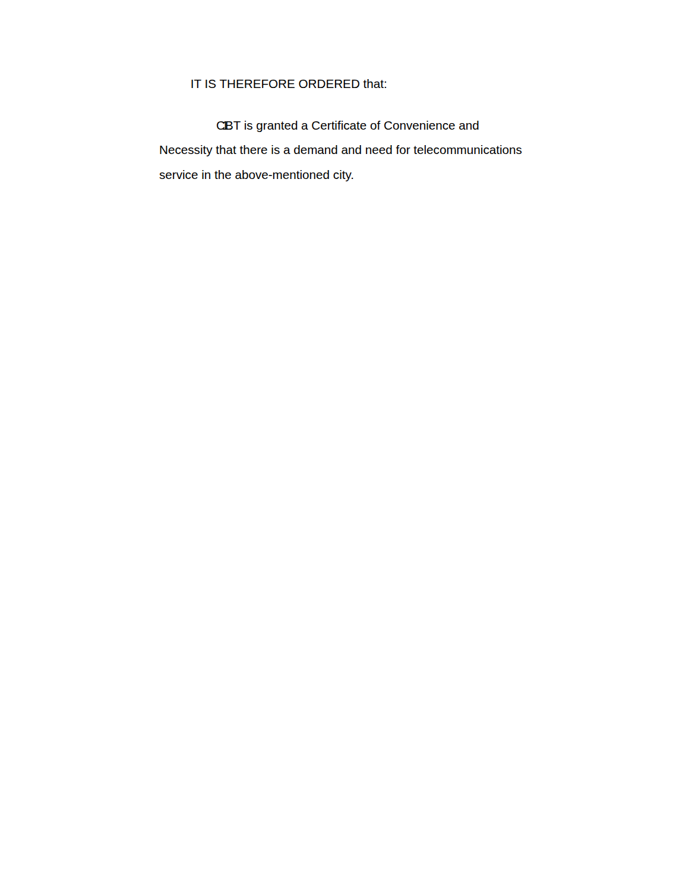IT IS THEREFORE ORDERED that:
1. CBT is granted a Certificate of Convenience and Necessity that there is a demand and need for telecommunications service in the above-mentioned city.